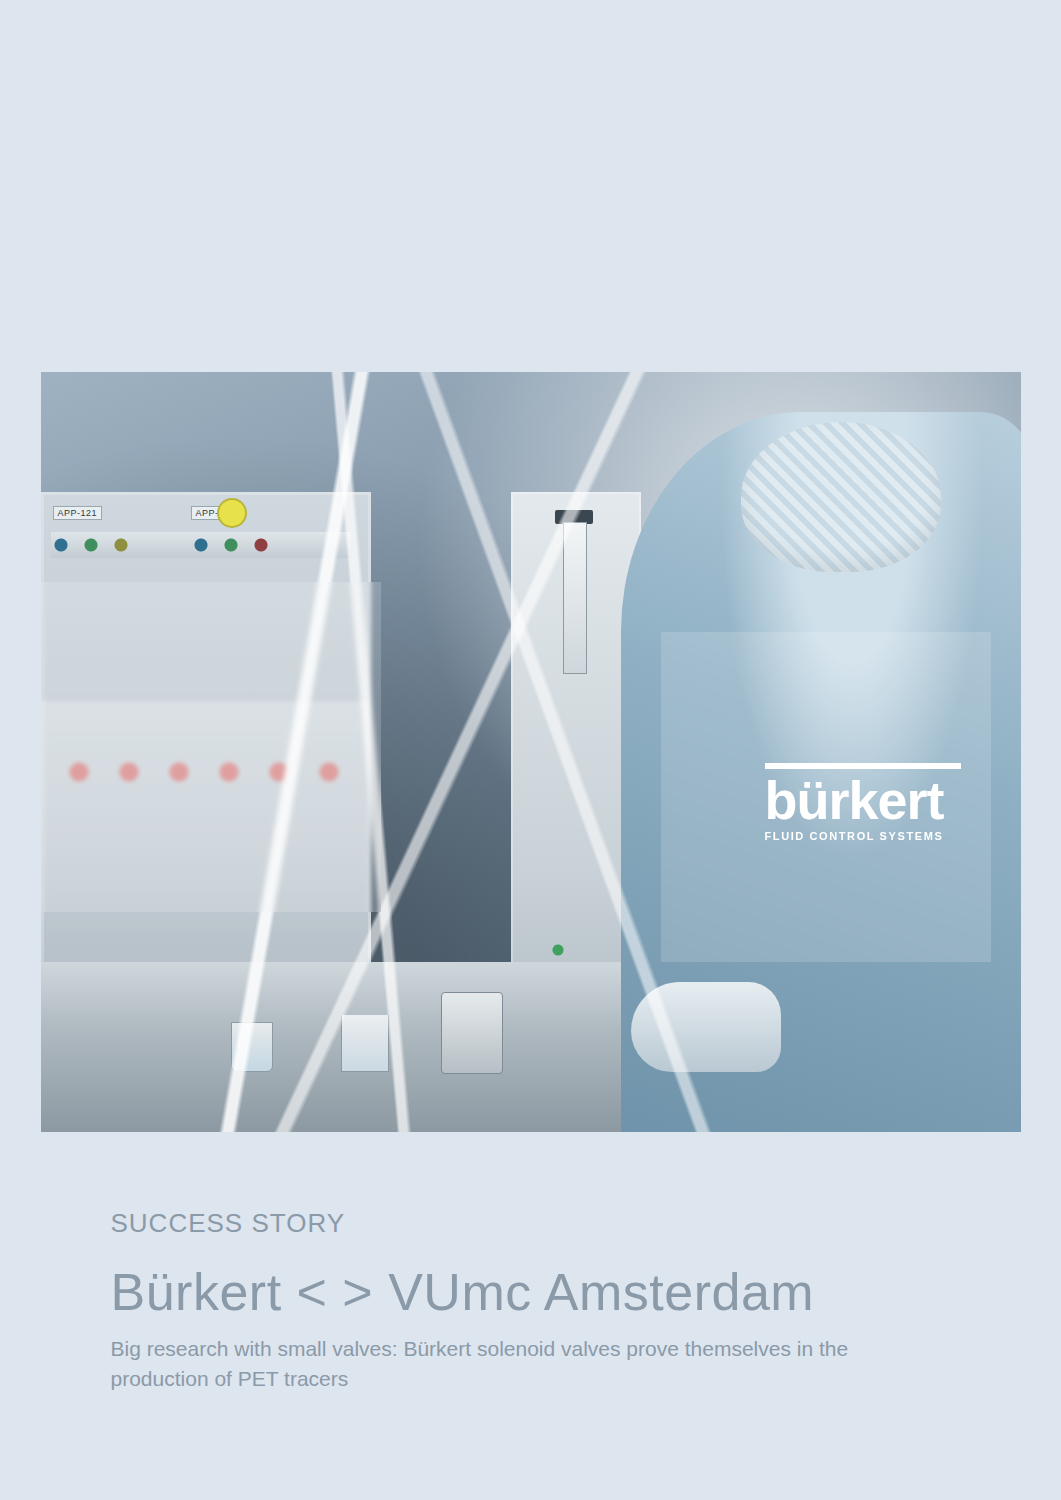APP-121 APP-127
bürkert
FLUID CONTROL SYSTEMS
SUCCESS STORY
Bürkert < > VUmc Amsterdam
Big research with small valves: Bürkert solenoid valves prove themselves in the production of PET tracers